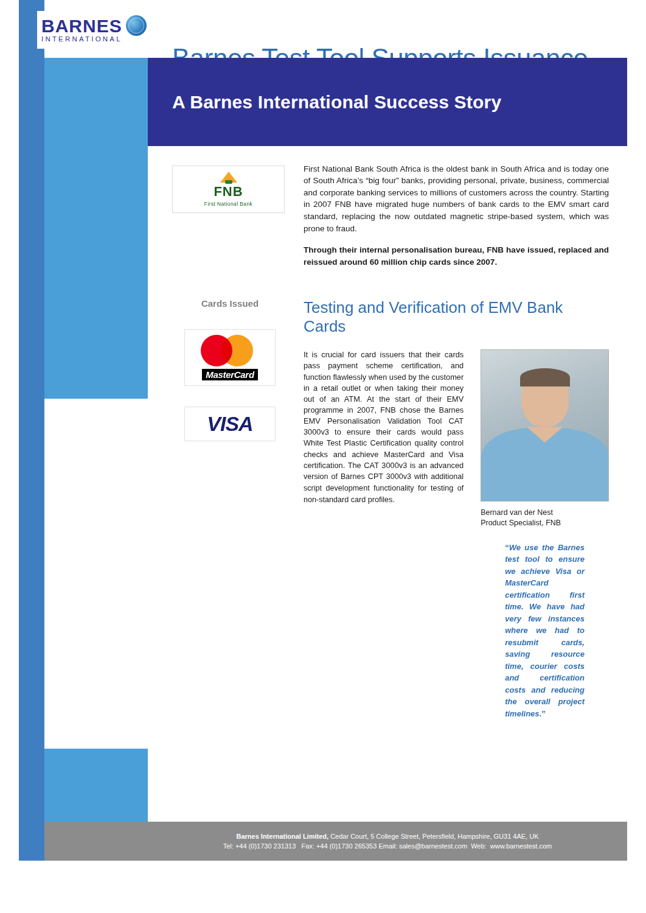BARNES INTERNATIONAL
A Barnes International Success Story
Barnes Test Tool Supports Issuance of over 60 Million EMV Cards at Leading South African Bank
FNB
First National Bank
First National Bank South Africa is the oldest bank in South Africa and is today one of South Africa’s “big four” banks, providing personal, private, business, commercial and corporate banking services to millions of customers across the country. Starting in 2007 FNB have migrated huge numbers of bank cards to the EMV smart card standard, replacing the now outdated magnetic stripe-based system, which was prone to fraud.
Through their internal personalisation bureau, FNB have issued, replaced and reissued around 60 million chip cards since 2007.
Cards Issued
MasterCard
VISA
Testing and Verification of EMV Bank Cards
It is crucial for card issuers that their cards pass payment scheme certification, and function flawlessly when used by the customer in a retail outlet or when taking their money out of an ATM. At the start of their EMV programme in 2007, FNB chose the Barnes EMV Personalisation Validation Tool CAT 3000v3 to ensure their cards would pass White Test Plastic Certification quality control checks and achieve MasterCard and Visa certification. The CAT 3000v3 is an advanced version of Barnes CPT 3000v3 with additional script development functionality for testing of non-standard card profiles.
Bernard van der Nest
Product Specialist, FNB
“We use the Barnes test tool to ensure we achieve Visa or MasterCard certification first time. We have had very few instances where we had to resubmit cards, saving resource time, courier costs and certification costs and reducing the overall project timelines.”
Barnes International Limited, Cedar Court, 5 College Street, Petersfield, Hampshire, GU31 4AE, UK
Tel: +44 (0)1730 231313 Fax: +44 (0)1730 265353 Email: sales@barnestest.com Web: www.barnestest.com